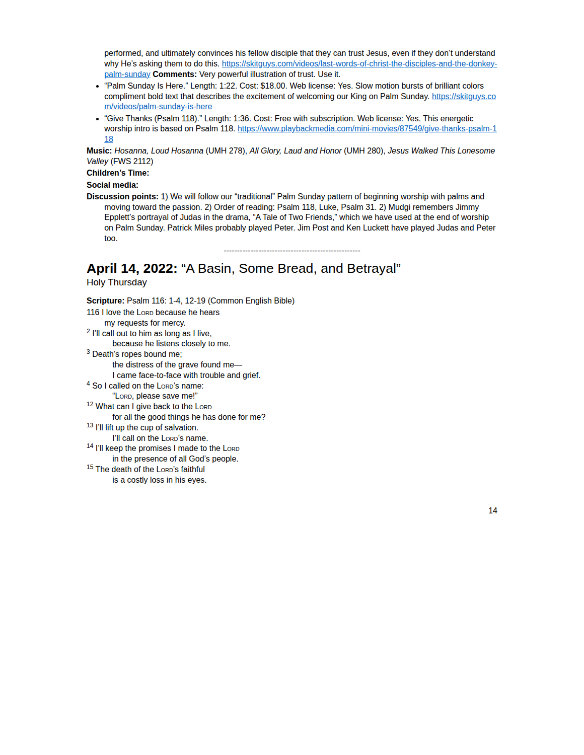performed, and ultimately convinces his fellow disciple that they can trust Jesus, even if they don’t understand why He’s asking them to do this. https://skitguys.com/videos/last-words-of-christ-the-disciples-and-the-donkey-palm-sunday Comments: Very powerful illustration of trust. Use it.
“Palm Sunday Is Here.” Length: 1:22. Cost: $18.00. Web license: Yes. Slow motion bursts of brilliant colors compliment bold text that describes the excitement of welcoming our King on Palm Sunday. https://skitguys.com/videos/palm-sunday-is-here
“Give Thanks (Psalm 118).” Length: 1:36. Cost: Free with subscription. Web license: Yes. This energetic worship intro is based on Psalm 118. https://www.playbackmedia.com/mini-movies/87549/give-thanks-psalm-118
Music: Hosanna, Loud Hosanna (UMH 278), All Glory, Laud and Honor (UMH 280), Jesus Walked This Lonesome Valley (FWS 2112)
Children’s Time:
Social media:
Discussion points: 1) We will follow our “traditional” Palm Sunday pattern of beginning worship with palms and moving toward the passion. 2) Order of reading: Psalm 118, Luke, Psalm 31. 2) Mudgi remembers Jimmy Epplett’s portrayal of Judas in the drama, “A Tale of Two Friends,” which we have used at the end of worship on Palm Sunday. Patrick Miles probably played Peter. Jim Post and Ken Luckett have played Judas and Peter too.
---------------------------------------------------
April 14, 2022: “A Basin, Some Bread, and Betrayal”
Holy Thursday
Scripture: Psalm 116: 1-4, 12-19 (Common English Bible)
116 I love the Lord because he hears
my requests for mercy.
2 I’ll call out to him as long as I live,
because he listens closely to me.
3 Death’s ropes bound me;
the distress of the grave found me—
I came face-to-face with trouble and grief.
4 So I called on the Lord’s name:
“Lord, please save me!”
12 What can I give back to the Lord
for all the good things he has done for me?
13 I’ll lift up the cup of salvation.
I’ll call on the Lord’s name.
14 I’ll keep the promises I made to the Lord
in the presence of all God’s people.
15 The death of the Lord’s faithful
is a costly loss in his eyes.
14